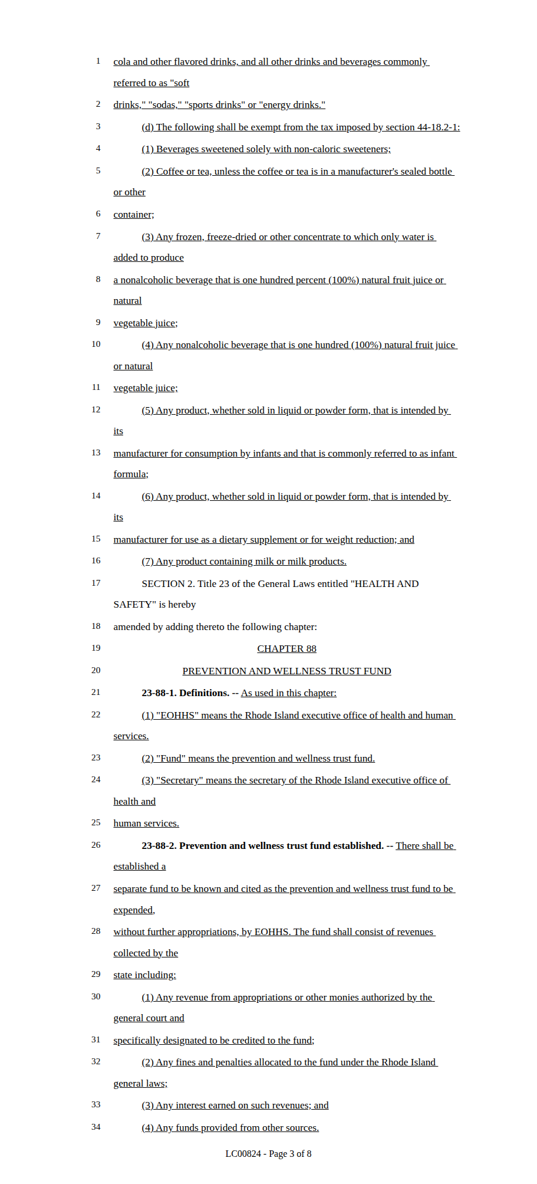| 1 | cola and other flavored drinks, and all other drinks and beverages commonly referred to as "soft |
| 2 | drinks," "sodas," "sports drinks" or "energy drinks." |
| 3 | (d) The following shall be exempt from the tax imposed by section 44-18.2-1: |
| 4 | (1) Beverages sweetened solely with non-caloric sweeteners; |
| 5 | (2) Coffee or tea, unless the coffee or tea is in a manufacturer's sealed bottle or other |
| 6 | container; |
| 7 | (3) Any frozen, freeze-dried or other concentrate to which only water is added to produce |
| 8 | a nonalcoholic beverage that is one hundred percent (100%) natural fruit juice or natural |
| 9 | vegetable juice; |
| 10 | (4) Any nonalcoholic beverage that is one hundred (100%) natural fruit juice or natural |
| 11 | vegetable juice; |
| 12 | (5) Any product, whether sold in liquid or powder form, that is intended by its |
| 13 | manufacturer for consumption by infants and that is commonly referred to as infant formula; |
| 14 | (6) Any product, whether sold in liquid or powder form, that is intended by its |
| 15 | manufacturer for use as a dietary supplement or for weight reduction; and |
| 16 | (7) Any product containing milk or milk products. |
| 17 | SECTION 2. Title 23 of the General Laws entitled "HEALTH AND SAFETY" is hereby |
| 18 | amended by adding thereto the following chapter: |
| 19 | CHAPTER 88 |
| 20 | PREVENTION AND WELLNESS TRUST FUND |
| 21 | 23-88-1. Definitions. -- As used in this chapter: |
| 22 | (1) "EOHHS" means the Rhode Island executive office of health and human services. |
| 23 | (2) "Fund" means the prevention and wellness trust fund. |
| 24 | (3) "Secretary" means the secretary of the Rhode Island executive office of health and |
| 25 | human services. |
| 26 | 23-88-2. Prevention and wellness trust fund established. -- There shall be established a |
| 27 | separate fund to be known and cited as the prevention and wellness trust fund to be expended, |
| 28 | without further appropriations, by EOHHS. The fund shall consist of revenues collected by the |
| 29 | state including: |
| 30 | (1) Any revenue from appropriations or other monies authorized by the general court and |
| 31 | specifically designated to be credited to the fund; |
| 32 | (2) Any fines and penalties allocated to the fund under the Rhode Island general laws; |
| 33 | (3) Any interest earned on such revenues; and |
| 34 | (4) Any funds provided from other sources. |
LC00824 - Page 3 of 8